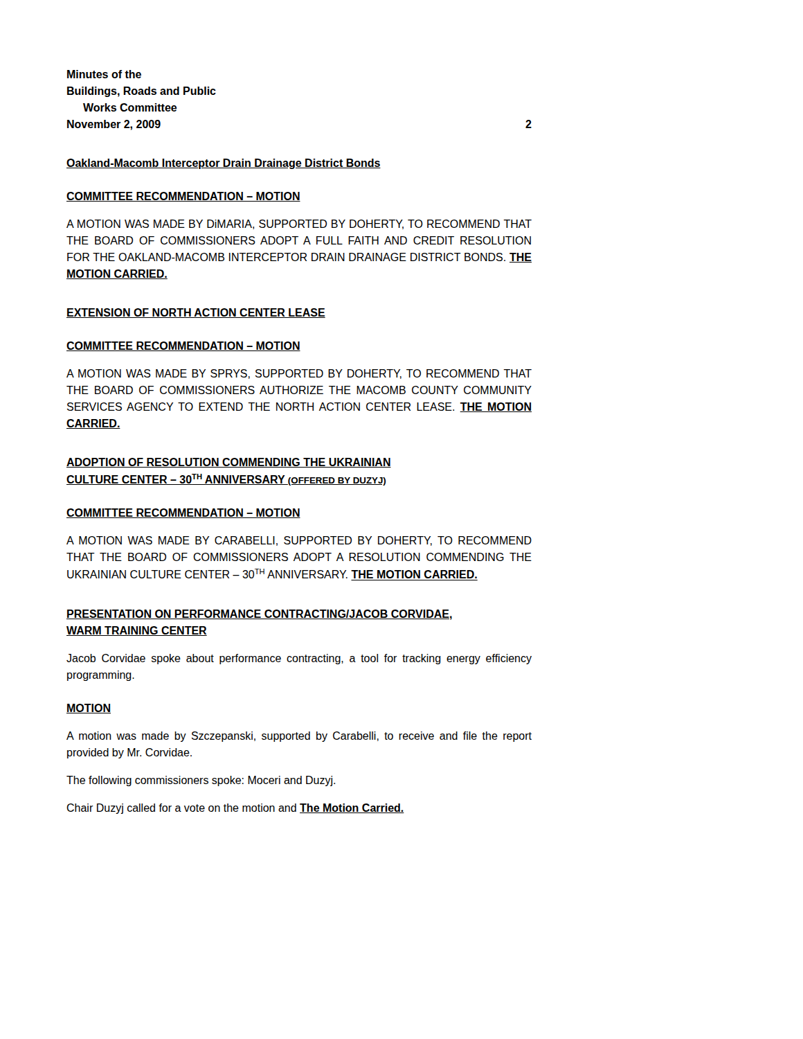Minutes of the
Buildings, Roads and Public
Works Committee
November 2, 2009 2
Oakland-Macomb Interceptor Drain Drainage District Bonds
COMMITTEE RECOMMENDATION – MOTION
A MOTION WAS MADE BY DiMARIA, SUPPORTED BY DOHERTY, TO RECOMMEND THAT THE BOARD OF COMMISSIONERS ADOPT A FULL FAITH AND CREDIT RESOLUTION FOR THE OAKLAND-MACOMB INTERCEPTOR DRAIN DRAINAGE DISTRICT BONDS. THE MOTION CARRIED.
EXTENSION OF NORTH ACTION CENTER LEASE
COMMITTEE RECOMMENDATION – MOTION
A MOTION WAS MADE BY SPRYS, SUPPORTED BY DOHERTY, TO RECOMMEND THAT THE BOARD OF COMMISSIONERS AUTHORIZE THE MACOMB COUNTY COMMUNITY SERVICES AGENCY TO EXTEND THE NORTH ACTION CENTER LEASE. THE MOTION CARRIED.
ADOPTION OF RESOLUTION COMMENDING THE UKRAINIAN
CULTURE CENTER – 30TH ANNIVERSARY (OFFERED BY DUZYJ)
COMMITTEE RECOMMENDATION – MOTION
A MOTION WAS MADE BY CARABELLI, SUPPORTED BY DOHERTY, TO RECOMMEND THAT THE BOARD OF COMMISSIONERS ADOPT A RESOLUTION COMMENDING THE UKRAINIAN CULTURE CENTER – 30TH ANNIVERSARY. THE MOTION CARRIED.
PRESENTATION ON PERFORMANCE CONTRACTING/JACOB CORVIDAE,
WARM TRAINING CENTER
Jacob Corvidae spoke about performance contracting, a tool for tracking energy efficiency programming.
MOTION
A motion was made by Szczepanski, supported by Carabelli, to receive and file the report provided by Mr. Corvidae.
The following commissioners spoke: Moceri and Duzyj.
Chair Duzyj called for a vote on the motion and The Motion Carried.